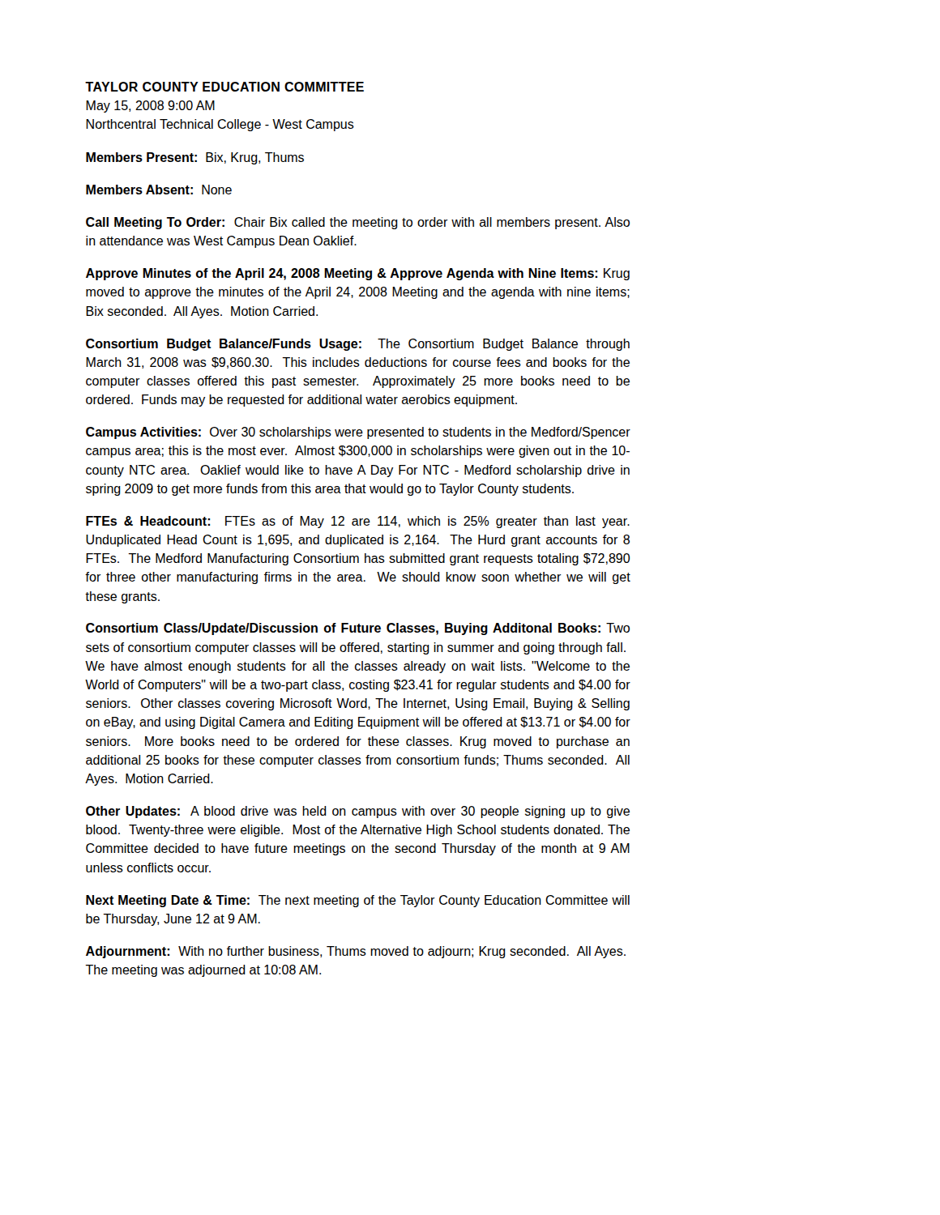TAYLOR COUNTY EDUCATION COMMITTEE
May 15, 2008 9:00 AM
Northcentral Technical College - West Campus
Members Present: Bix, Krug, Thums
Members Absent: None
Call Meeting To Order: Chair Bix called the meeting to order with all members present. Also in attendance was West Campus Dean Oaklief.
Approve Minutes of the April 24, 2008 Meeting & Approve Agenda with Nine Items: Krug moved to approve the minutes of the April 24, 2008 Meeting and the agenda with nine items; Bix seconded. All Ayes. Motion Carried.
Consortium Budget Balance/Funds Usage: The Consortium Budget Balance through March 31, 2008 was $9,860.30. This includes deductions for course fees and books for the computer classes offered this past semester. Approximately 25 more books need to be ordered. Funds may be requested for additional water aerobics equipment.
Campus Activities: Over 30 scholarships were presented to students in the Medford/Spencer campus area; this is the most ever. Almost $300,000 in scholarships were given out in the 10-county NTC area. Oaklief would like to have A Day For NTC - Medford scholarship drive in spring 2009 to get more funds from this area that would go to Taylor County students.
FTEs & Headcount: FTEs as of May 12 are 114, which is 25% greater than last year. Unduplicated Head Count is 1,695, and duplicated is 2,164. The Hurd grant accounts for 8 FTEs. The Medford Manufacturing Consortium has submitted grant requests totaling $72,890 for three other manufacturing firms in the area. We should know soon whether we will get these grants.
Consortium Class/Update/Discussion of Future Classes, Buying Additonal Books: Two sets of consortium computer classes will be offered, starting in summer and going through fall. We have almost enough students for all the classes already on wait lists. "Welcome to the World of Computers" will be a two-part class, costing $23.41 for regular students and $4.00 for seniors. Other classes covering Microsoft Word, The Internet, Using Email, Buying & Selling on eBay, and using Digital Camera and Editing Equipment will be offered at $13.71 or $4.00 for seniors. More books need to be ordered for these classes. Krug moved to purchase an additional 25 books for these computer classes from consortium funds; Thums seconded. All Ayes. Motion Carried.
Other Updates: A blood drive was held on campus with over 30 people signing up to give blood. Twenty-three were eligible. Most of the Alternative High School students donated. The Committee decided to have future meetings on the second Thursday of the month at 9 AM unless conflicts occur.
Next Meeting Date & Time: The next meeting of the Taylor County Education Committee will be Thursday, June 12 at 9 AM.
Adjournment: With no further business, Thums moved to adjourn; Krug seconded. All Ayes. The meeting was adjourned at 10:08 AM.